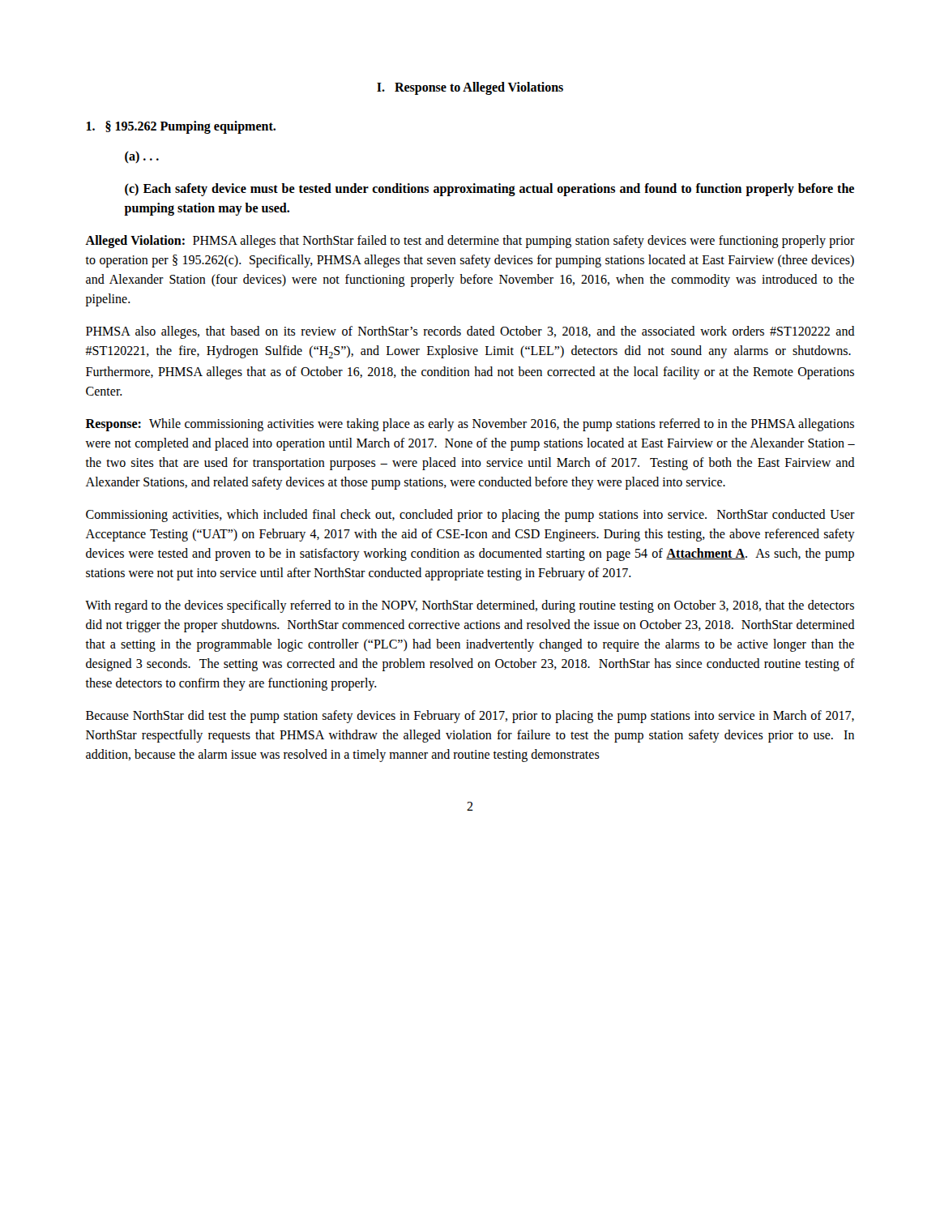I. Response to Alleged Violations
1. § 195.262 Pumping equipment.
(a) . . .
(c) Each safety device must be tested under conditions approximating actual operations and found to function properly before the pumping station may be used.
Alleged Violation: PHMSA alleges that NorthStar failed to test and determine that pumping station safety devices were functioning properly prior to operation per § 195.262(c). Specifically, PHMSA alleges that seven safety devices for pumping stations located at East Fairview (three devices) and Alexander Station (four devices) were not functioning properly before November 16, 2016, when the commodity was introduced to the pipeline.
PHMSA also alleges, that based on its review of NorthStar’s records dated October 3, 2018, and the associated work orders #ST120222 and #ST120221, the fire, Hydrogen Sulfide (“H2S”), and Lower Explosive Limit (“LEL”) detectors did not sound any alarms or shutdowns. Furthermore, PHMSA alleges that as of October 16, 2018, the condition had not been corrected at the local facility or at the Remote Operations Center.
Response: While commissioning activities were taking place as early as November 2016, the pump stations referred to in the PHMSA allegations were not completed and placed into operation until March of 2017. None of the pump stations located at East Fairview or the Alexander Station – the two sites that are used for transportation purposes – were placed into service until March of 2017. Testing of both the East Fairview and Alexander Stations, and related safety devices at those pump stations, were conducted before they were placed into service.
Commissioning activities, which included final check out, concluded prior to placing the pump stations into service. NorthStar conducted User Acceptance Testing (“UAT”) on February 4, 2017 with the aid of CSE-Icon and CSD Engineers. During this testing, the above referenced safety devices were tested and proven to be in satisfactory working condition as documented starting on page 54 of Attachment A. As such, the pump stations were not put into service until after NorthStar conducted appropriate testing in February of 2017.
With regard to the devices specifically referred to in the NOPV, NorthStar determined, during routine testing on October 3, 2018, that the detectors did not trigger the proper shutdowns. NorthStar commenced corrective actions and resolved the issue on October 23, 2018. NorthStar determined that a setting in the programmable logic controller (“PLC”) had been inadvertently changed to require the alarms to be active longer than the designed 3 seconds. The setting was corrected and the problem resolved on October 23, 2018. NorthStar has since conducted routine testing of these detectors to confirm they are functioning properly.
Because NorthStar did test the pump station safety devices in February of 2017, prior to placing the pump stations into service in March of 2017, NorthStar respectfully requests that PHMSA withdraw the alleged violation for failure to test the pump station safety devices prior to use. In addition, because the alarm issue was resolved in a timely manner and routine testing demonstrates
2